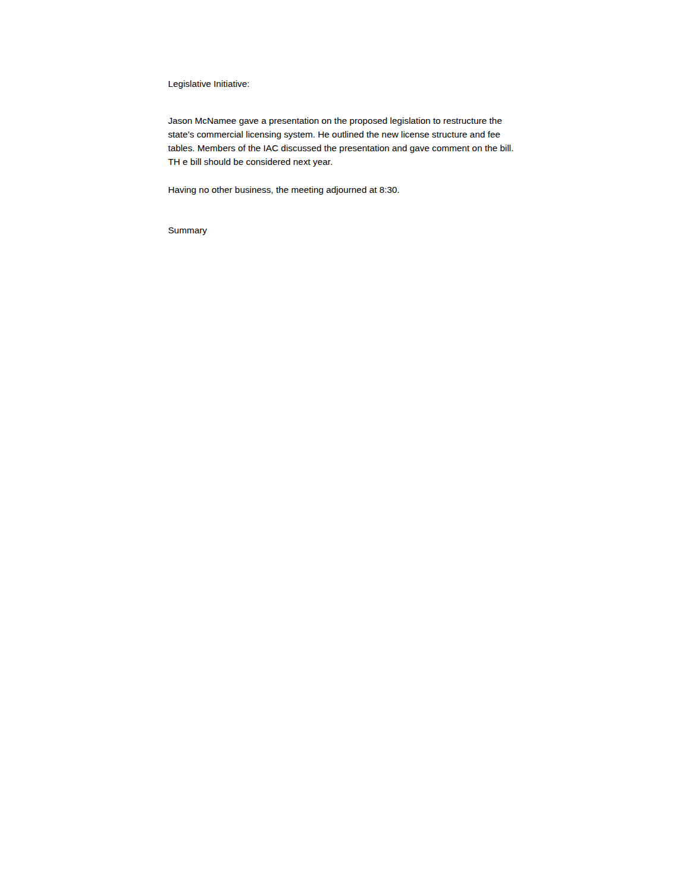Legislative Initiative:
Jason McNamee gave a presentation on the proposed legislation to restructure the state’s commercial licensing system. He outlined the new license structure and fee tables. Members of the IAC discussed the presentation and gave comment on the bill. TH e bill should be considered next year.
Having no other business, the meeting adjourned at 8:30.
Summary